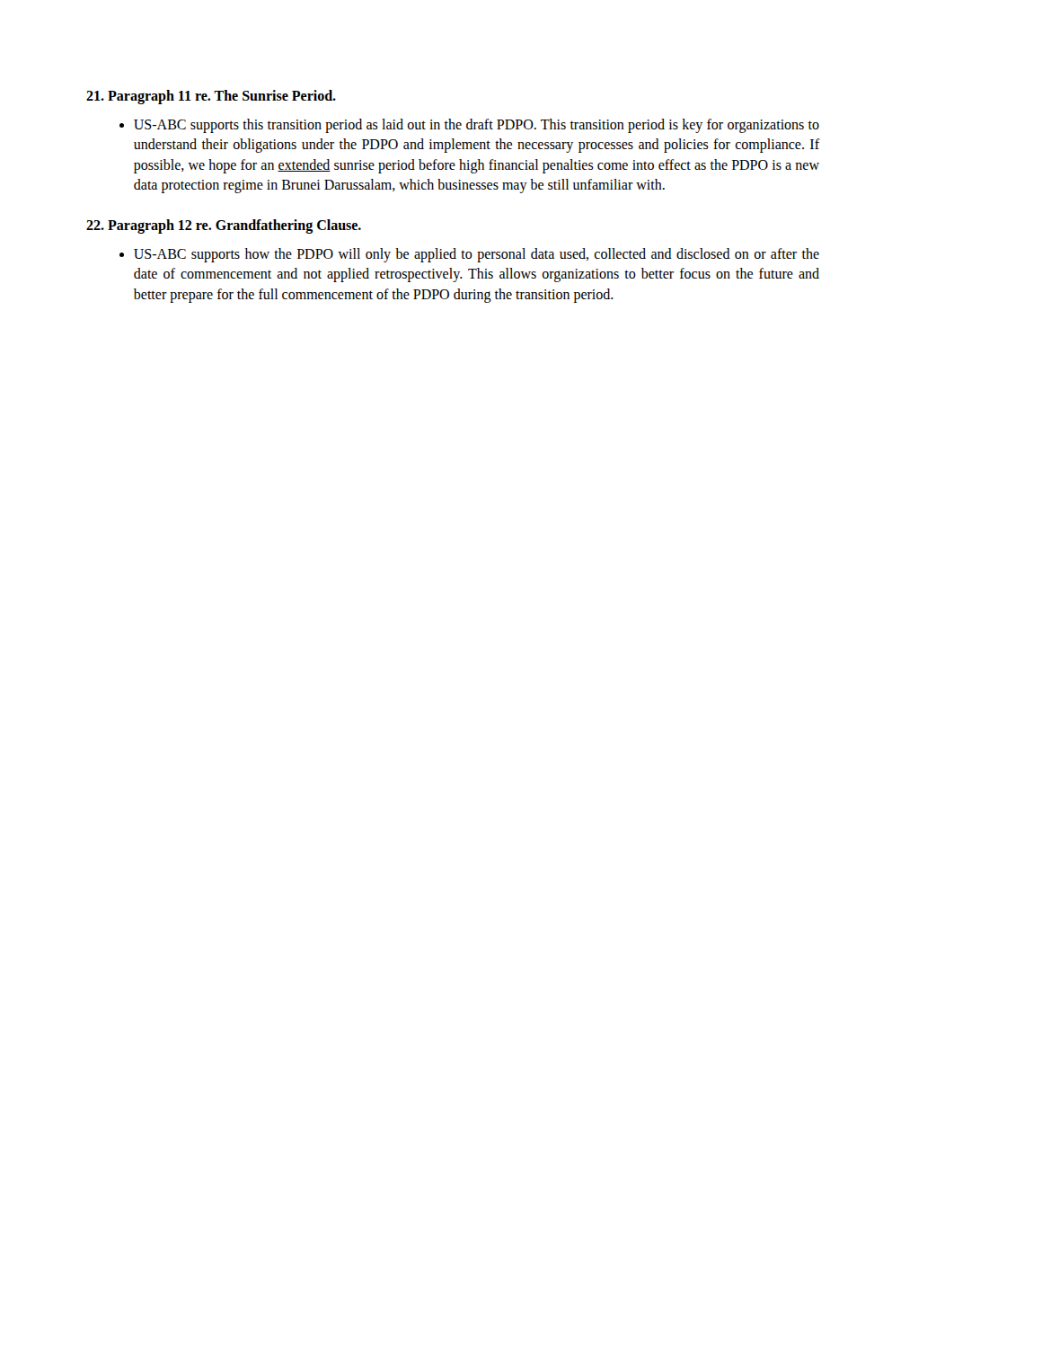21. Paragraph 11 re. The Sunrise Period.
US-ABC supports this transition period as laid out in the draft PDPO. This transition period is key for organizations to understand their obligations under the PDPO and implement the necessary processes and policies for compliance. If possible, we hope for an extended sunrise period before high financial penalties come into effect as the PDPO is a new data protection regime in Brunei Darussalam, which businesses may be still unfamiliar with.
22. Paragraph 12 re. Grandfathering Clause.
US-ABC supports how the PDPO will only be applied to personal data used, collected and disclosed on or after the date of commencement and not applied retrospectively. This allows organizations to better focus on the future and better prepare for the full commencement of the PDPO during the transition period.